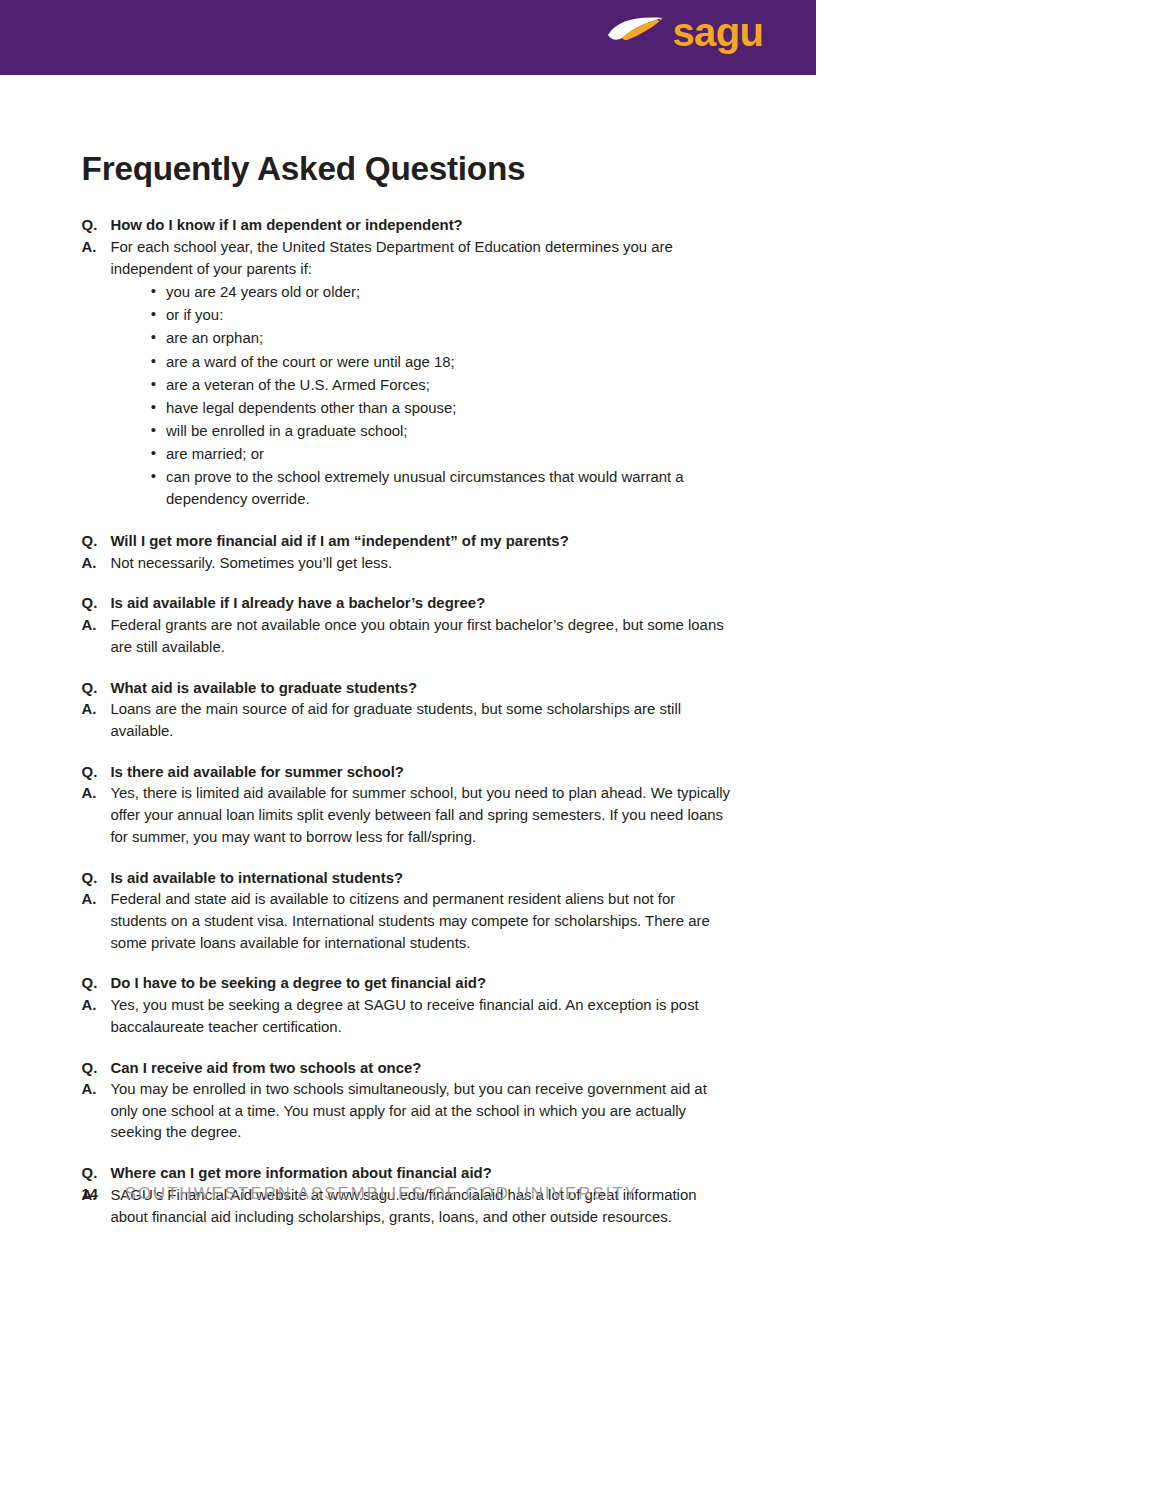sagu
Frequently Asked Questions
Q. How do I know if I am dependent or independent?
A. For each school year, the United States Department of Education determines you are independent of your parents if:
you are 24 years old or older;
or if you:
are an orphan;
are a ward of the court or were until age 18;
are a veteran of the U.S. Armed Forces;
have legal dependents other than a spouse;
will be enrolled in a graduate school;
are married; or
can prove to the school extremely unusual circumstances that would warrant a dependency override.
Q. Will I get more financial aid if I am “independent” of my parents?
A. Not necessarily. Sometimes you’ll get less.
Q. Is aid available if I already have a bachelor’s degree?
A. Federal grants are not available once you obtain your first bachelor’s degree, but some loans are still available.
Q. What aid is available to graduate students?
A. Loans are the main source of aid for graduate students, but some scholarships are still available.
Q. Is there aid available for summer school?
A. Yes, there is limited aid available for summer school, but you need to plan ahead. We typically offer your annual loan limits split evenly between fall and spring semesters. If you need loans for summer, you may want to borrow less for fall/spring.
Q. Is aid available to international students?
A. Federal and state aid is available to citizens and permanent resident aliens but not for students on a student visa. International students may compete for scholarships. There are some private loans available for international students.
Q. Do I have to be seeking a degree to get financial aid?
A. Yes, you must be seeking a degree at SAGU to receive financial aid. An exception is post baccalaureate teacher certification.
Q. Can I receive aid from two schools at once?
A. You may be enrolled in two schools simultaneously, but you can receive government aid at only one school at a time. You must apply for aid at the school in which you are actually seeking the degree.
Q. Where can I get more information about financial aid?
A. SAGU’s Financial Aid website at www.sagu.edu/financialaid has a lot of great information about financial aid including scholarships, grants, loans, and other outside resources.
14
Southwestern Assemblies of God University